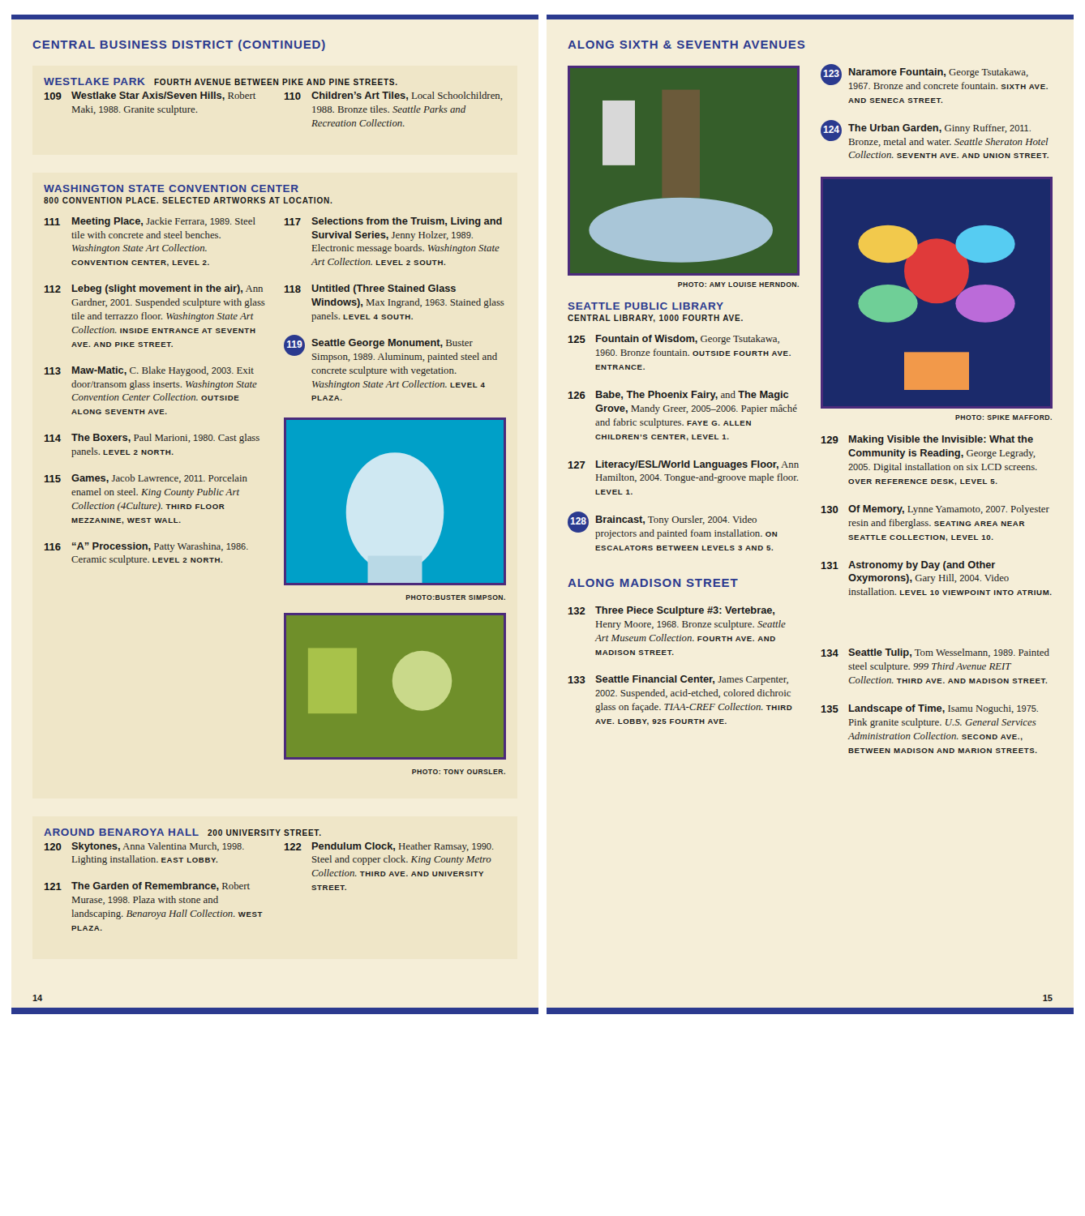Central Business District (continued)
Westlake Park Fourth Avenue between Pike and Pine Streets.
109 Westlake Star Axis/Seven Hills, Robert Maki, 1988. Granite sculpture.
110 Children’s Art Tiles, Local Schoolchildren, 1988. Bronze tiles. Seattle Parks and Recreation Collection.
Washington State Convention Center
800 Convention Place. Selected artworks at location.
111 Meeting Place, Jackie Ferrara, 1989. Steel tile with concrete and steel benches. Washington State Art Collection. Convention Center, Level 2.
112 Lebeg (slight movement in the air), Ann Gardner, 2001. Suspended sculpture with glass tile and terrazzo floor. Washington State Art Collection. Inside entrance at Seventh Ave. and Pike Street.
113 Maw-Matic, C. Blake Haygood, 2003. Exit door/transom glass inserts. Washington State Convention Center Collection. Outside along Seventh Ave.
114 The Boxers, Paul Marioni, 1980. Cast glass panels. Level 2 North.
115 Games, Jacob Lawrence, 2011. Porcelain enamel on steel. King County Public Art Collection (4Culture). Third Floor Mezzanine, West Wall.
116 “A” Procession, Patty Warashina, 1986. Ceramic sculpture. Level 2 North.
117 Selections from the Truism, Living and Survival Series, Jenny Holzer, 1989. Electronic message boards. Washington State Art Collection. Level 2 South.
118 Untitled (Three Stained Glass Windows), Max Ingrand, 1963. Stained glass panels. Level 4 South.
119 Seattle George Monument, Buster Simpson, 1989. Aluminum, painted steel and concrete sculpture with vegetation. Washington State Art Collection. Level 4 Plaza.
Photo:Buster Simpson.
Photo: Tony Oursler.
Around Benaroya Hall 200 University Street.
120 Skytones, Anna Valentina Murch, 1998. Lighting installation. East Lobby.
121 The Garden of Remembrance, Robert Murase, 1998. Plaza with stone and landscaping. Benaroya Hall Collection. West Plaza.
122 Pendulum Clock, Heather Ramsay, 1990. Steel and copper clock. King County Metro Collection. Third Ave. and University Street.
14
Along Sixth & Seventh Avenues
Photo: Amy Louise Herndon.
Seattle Public Library
Central Library, 1000 Fourth Ave.
125 Fountain of Wisdom, George Tsutakawa, 1960. Bronze fountain. Outside Fourth Ave. entrance.
126 Babe, The Phoenix Fairy, and The Magic Grove, Mandy Greer, 2005–2006. Papier mâché and fabric sculptures. Faye G. Allen Children’s Center, Level 1.
127 Literacy/ESL/World Languages Floor, Ann Hamilton, 2004. Tongue-and-groove maple floor. Level 1.
128 Braincast, Tony Oursler, 2004. Video projectors and painted foam installation. On escalators between Levels 3 and 5.
Along Madison Street
132 Three Piece Sculpture #3: Vertebrae, Henry Moore, 1968. Bronze sculpture. Seattle Art Museum Collection. Fourth Ave. and Madison Street.
133 Seattle Financial Center, James Carpenter, 2002. Suspended, acid-etched, colored dichroic glass on façade. TIAA-CREF Collection. Third Ave. Lobby, 925 Fourth Ave.
123 Naramore Fountain, George Tsutakawa, 1967. Bronze and concrete fountain. Sixth Ave. and Seneca Street.
124 The Urban Garden, Ginny Ruffner, 2011. Bronze, metal and water. Seattle Sheraton Hotel Collection. Seventh Ave. and Union Street.
Photo: Spike Mafford.
129 Making Visible the Invisible: What the Community is Reading, George Legrady, 2005. Digital installation on six LCD screens. Over reference desk, Level 5.
130 Of Memory, Lynne Yamamoto, 2007. Polyester resin and fiberglass. Seating area near Seattle Collection, Level 10.
131 Astronomy by Day (and Other Oxymorons), Gary Hill, 2004. Video installation. Level 10 viewpoint into atrium.
134 Seattle Tulip, Tom Wesselmann, 1989. Painted steel sculpture. 999 Third Avenue REIT Collection. Third Ave. and Madison Street.
135 Landscape of Time, Isamu Noguchi, 1975. Pink granite sculpture. U.S. General Services Administration Collection. Second Ave., between Madison and Marion Streets.
15